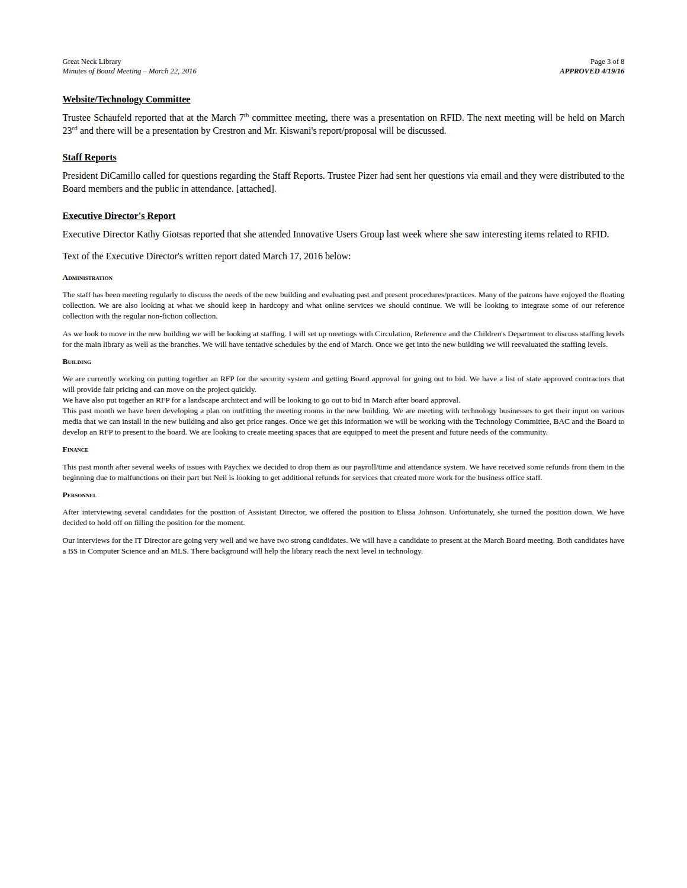Great Neck Library
Minutes of Board Meeting – March 22, 2016
Page 3 of 8
APPROVED 4/19/16
Website/Technology Committee
Trustee Schaufeld reported that at the March 7th committee meeting, there was a presentation on RFID. The next meeting will be held on March 23rd and there will be a presentation by Crestron and Mr. Kiswani's report/proposal will be discussed.
Staff Reports
President DiCamillo called for questions regarding the Staff Reports. Trustee Pizer had sent her questions via email and they were distributed to the Board members and the public in attendance. [attached].
Executive Director's Report
Executive Director Kathy Giotsas reported that she attended Innovative Users Group last week where she saw interesting items related to RFID.
Text of the Executive Director's written report dated March 17, 2016 below:
Administration
The staff has been meeting regularly to discuss the needs of the new building and evaluating past and present procedures/practices. Many of the patrons have enjoyed the floating collection. We are also looking at what we should keep in hardcopy and what online services we should continue. We will be looking to integrate some of our reference collection with the regular non-fiction collection.
As we look to move in the new building we will be looking at staffing. I will set up meetings with Circulation, Reference and the Children's Department to discuss staffing levels for the main library as well as the branches. We will have tentative schedules by the end of March. Once we get into the new building we will reevaluated the staffing levels.
Building
We are currently working on putting together an RFP for the security system and getting Board approval for going out to bid. We have a list of state approved contractors that will provide fair pricing and can move on the project quickly.
We have also put together an RFP for a landscape architect and will be looking to go out to bid in March after board approval.
This past month we have been developing a plan on outfitting the meeting rooms in the new building. We are meeting with technology businesses to get their input on various media that we can install in the new building and also get price ranges. Once we get this information we will be working with the Technology Committee, BAC and the Board to develop an RFP to present to the board. We are looking to create meeting spaces that are equipped to meet the present and future needs of the community.
Finance
This past month after several weeks of issues with Paychex we decided to drop them as our payroll/time and attendance system. We have received some refunds from them in the beginning due to malfunctions on their part but Neil is looking to get additional refunds for services that created more work for the business office staff.
Personnel
After interviewing several candidates for the position of Assistant Director, we offered the position to Elissa Johnson. Unfortunately, she turned the position down. We have decided to hold off on filling the position for the moment.
Our interviews for the IT Director are going very well and we have two strong candidates. We will have a candidate to present at the March Board meeting. Both candidates have a BS in Computer Science and an MLS. There background will help the library reach the next level in technology.